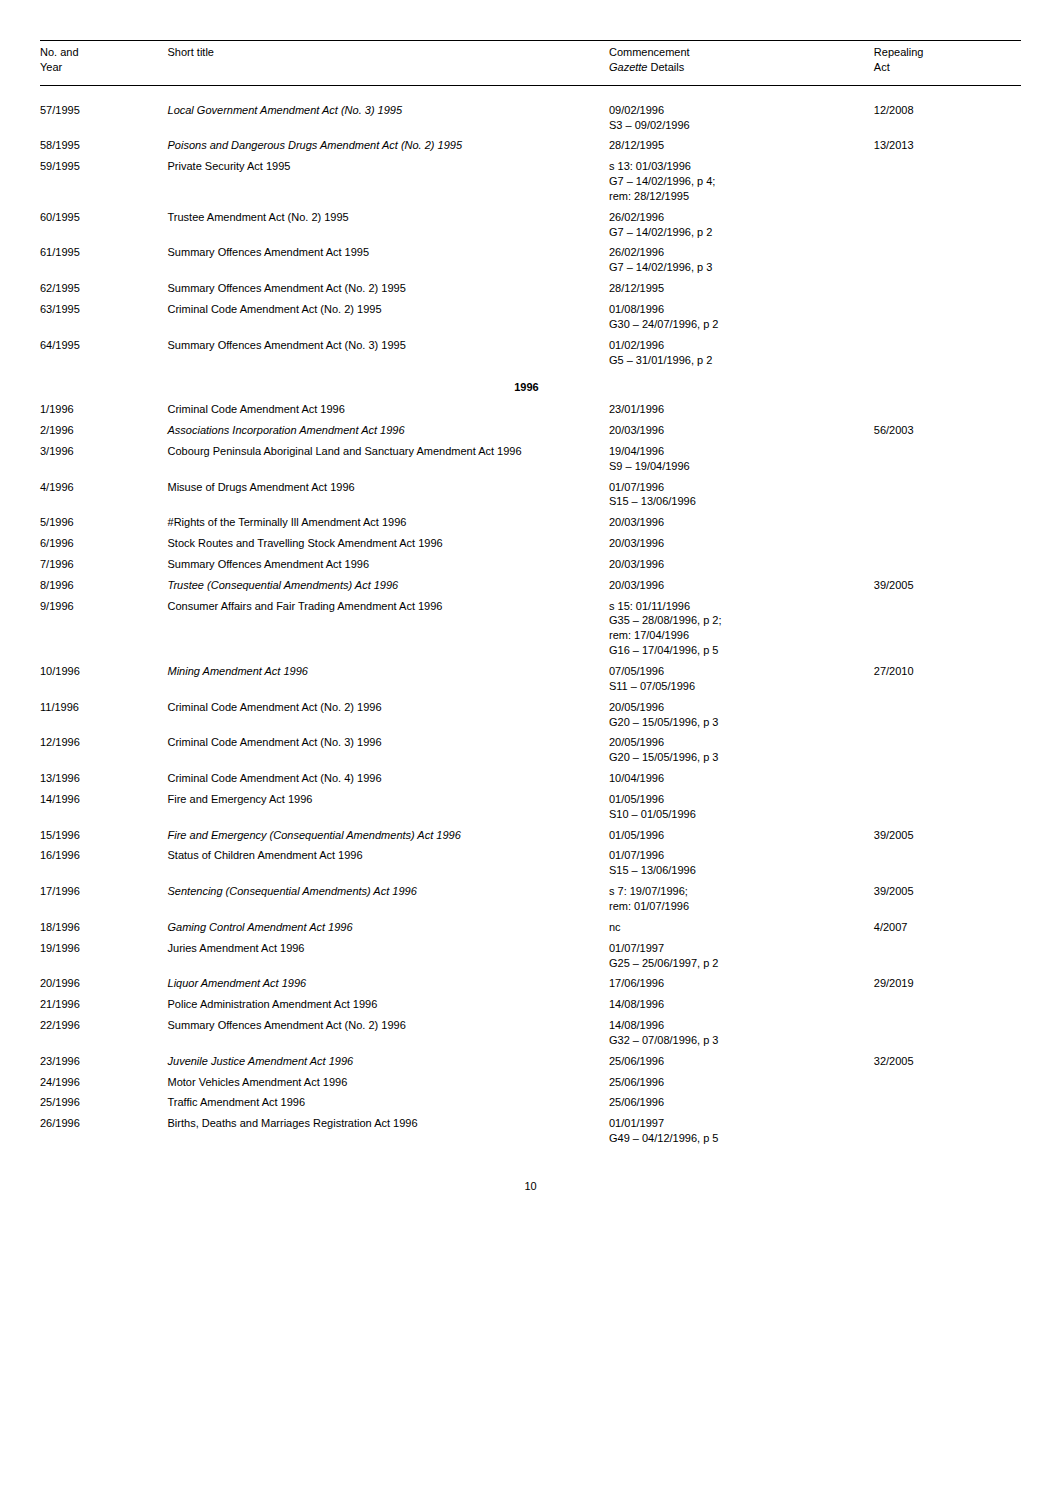| No. and Year | Short title | Commencement Gazette Details | Repealing Act |
| --- | --- | --- | --- |
| 57/1995 | Local Government Amendment Act (No. 3) 1995 | 09/02/1996 S3 – 09/02/1996 | 12/2008 |
| 58/1995 | Poisons and Dangerous Drugs Amendment Act (No. 2) 1995 | 28/12/1995 | 13/2013 |
| 59/1995 | Private Security Act 1995 | s 13: 01/03/1996 G7 – 14/02/1996, p 4; rem: 28/12/1995 | |
| 60/1995 | Trustee Amendment Act (No. 2) 1995 | 26/02/1996 G7 – 14/02/1996, p 2 | |
| 61/1995 | Summary Offences Amendment Act 1995 | 26/02/1996 G7 – 14/02/1996, p 3 | |
| 62/1995 | Summary Offences Amendment Act (No. 2) 1995 | 28/12/1995 | |
| 63/1995 | Criminal Code Amendment Act (No. 2) 1995 | 01/08/1996 G30 – 24/07/1996, p 2 | |
| 64/1995 | Summary Offences Amendment Act (No. 3) 1995 | 01/02/1996 G5 – 31/01/1996, p 2 | |
| 1996 |
| 1/1996 | Criminal Code Amendment Act 1996 | 23/01/1996 | |
| 2/1996 | Associations Incorporation Amendment Act 1996 | 20/03/1996 | 56/2003 |
| 3/1996 | Cobourg Peninsula Aboriginal Land and Sanctuary Amendment Act 1996 | 19/04/1996 S9 – 19/04/1996 | |
| 4/1996 | Misuse of Drugs Amendment Act 1996 | 01/07/1996 S15 – 13/06/1996 | |
| 5/1996 | #Rights of the Terminally Ill Amendment Act 1996 | 20/03/1996 | |
| 6/1996 | Stock Routes and Travelling Stock Amendment Act 1996 | 20/03/1996 | |
| 7/1996 | Summary Offences Amendment Act 1996 | 20/03/1996 | |
| 8/1996 | Trustee (Consequential Amendments) Act 1996 | 20/03/1996 | 39/2005 |
| 9/1996 | Consumer Affairs and Fair Trading Amendment Act 1996 | s 15: 01/11/1996 G35 – 28/08/1996, p 2; rem: 17/04/1996 G16 – 17/04/1996, p 5 | |
| 10/1996 | Mining Amendment Act 1996 | 07/05/1996 S11 – 07/05/1996 | 27/2010 |
| 11/1996 | Criminal Code Amendment Act (No. 2) 1996 | 20/05/1996 G20 – 15/05/1996, p 3 | |
| 12/1996 | Criminal Code Amendment Act (No. 3) 1996 | 20/05/1996 G20 – 15/05/1996, p 3 | |
| 13/1996 | Criminal Code Amendment Act (No. 4) 1996 | 10/04/1996 | |
| 14/1996 | Fire and Emergency Act 1996 | 01/05/1996 S10 – 01/05/1996 | |
| 15/1996 | Fire and Emergency (Consequential Amendments) Act 1996 | 01/05/1996 | 39/2005 |
| 16/1996 | Status of Children Amendment Act 1996 | 01/07/1996 S15 – 13/06/1996 | |
| 17/1996 | Sentencing (Consequential Amendments) Act 1996 | s 7: 19/07/1996; rem: 01/07/1996 | 39/2005 |
| 18/1996 | Gaming Control Amendment Act 1996 | nc | 4/2007 |
| 19/1996 | Juries Amendment Act 1996 | 01/07/1997 G25 – 25/06/1997, p 2 | |
| 20/1996 | Liquor Amendment Act 1996 | 17/06/1996 | 29/2019 |
| 21/1996 | Police Administration Amendment Act 1996 | 14/08/1996 | |
| 22/1996 | Summary Offences Amendment Act (No. 2) 1996 | 14/08/1996 G32 – 07/08/1996, p 3 | |
| 23/1996 | Juvenile Justice Amendment Act 1996 | 25/06/1996 | 32/2005 |
| 24/1996 | Motor Vehicles Amendment Act 1996 | 25/06/1996 | |
| 25/1996 | Traffic Amendment Act 1996 | 25/06/1996 | |
| 26/1996 | Births, Deaths and Marriages Registration Act 1996 | 01/01/1997 G49 – 04/12/1996, p 5 | |
10